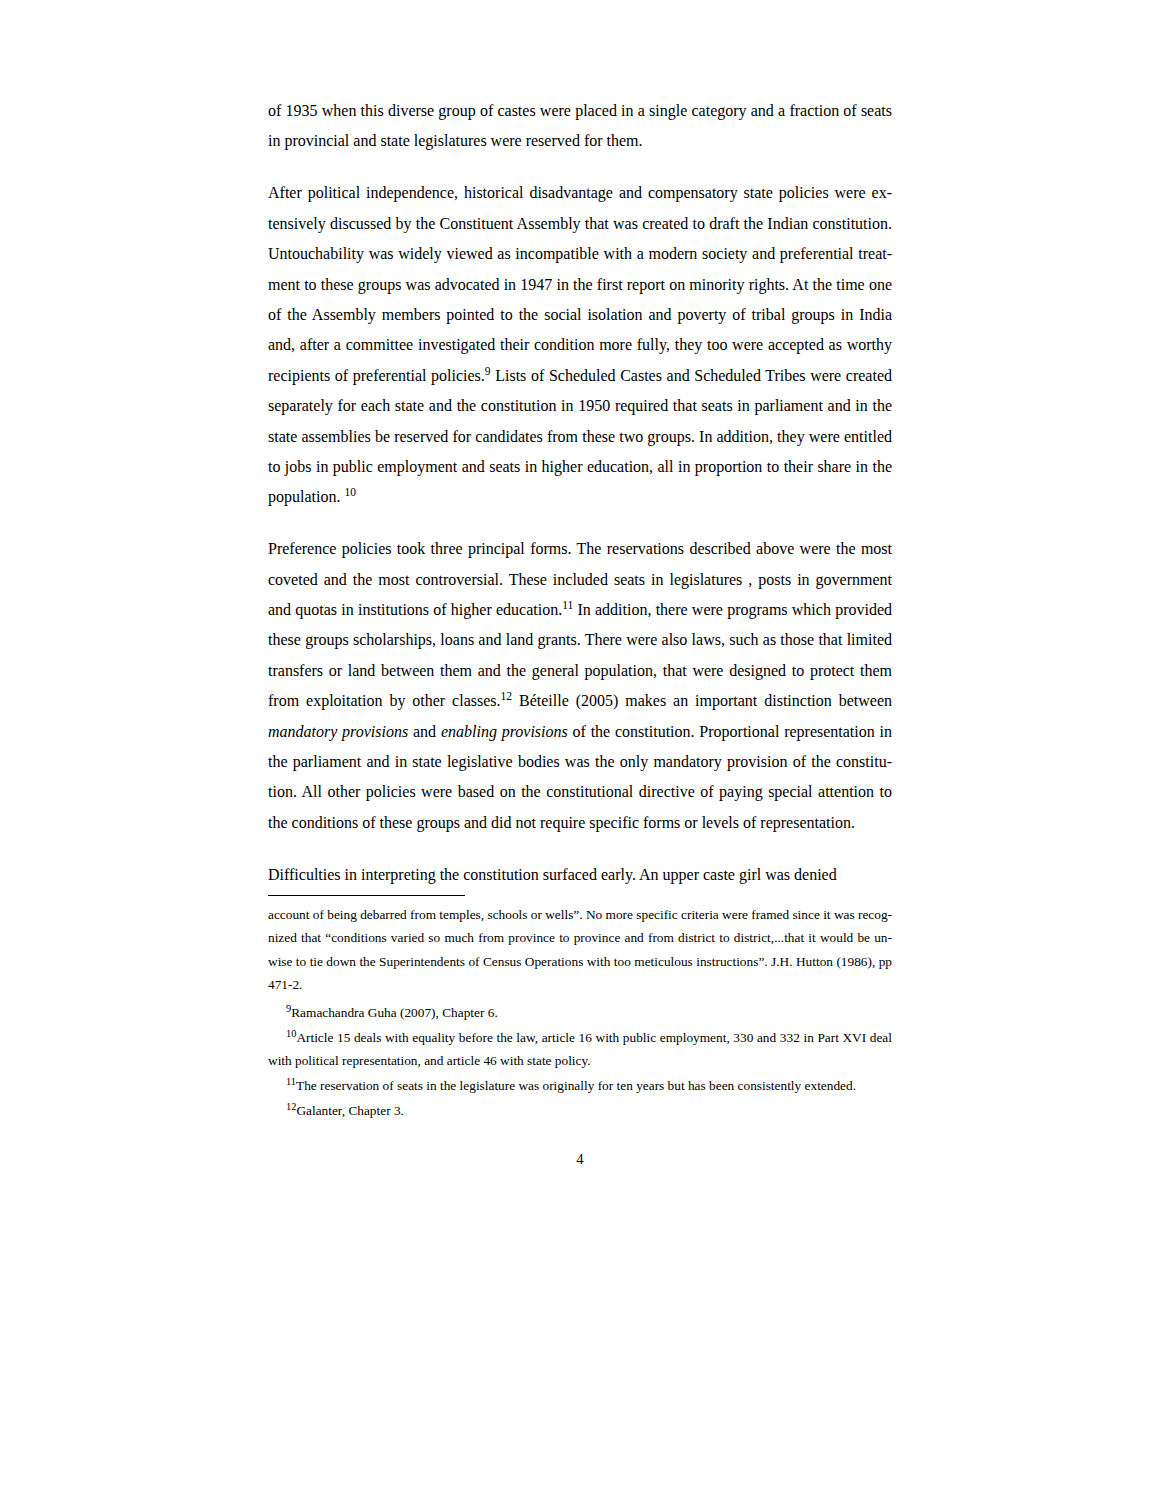of 1935 when this diverse group of castes were placed in a single category and a fraction of seats in provincial and state legislatures were reserved for them.
After political independence, historical disadvantage and compensatory state policies were extensively discussed by the Constituent Assembly that was created to draft the Indian constitution. Untouchability was widely viewed as incompatible with a modern society and preferential treatment to these groups was advocated in 1947 in the first report on minority rights. At the time one of the Assembly members pointed to the social isolation and poverty of tribal groups in India and, after a committee investigated their condition more fully, they too were accepted as worthy recipients of preferential policies.9 Lists of Scheduled Castes and Scheduled Tribes were created separately for each state and the constitution in 1950 required that seats in parliament and in the state assemblies be reserved for candidates from these two groups. In addition, they were entitled to jobs in public employment and seats in higher education, all in proportion to their share in the population. 10
Preference policies took three principal forms. The reservations described above were the most coveted and the most controversial. These included seats in legislatures , posts in government and quotas in institutions of higher education.11 In addition, there were programs which provided these groups scholarships, loans and land grants. There were also laws, such as those that limited transfers or land between them and the general population, that were designed to protect them from exploitation by other classes.12 Béteille (2005) makes an important distinction between mandatory provisions and enabling provisions of the constitution. Proportional representation in the parliament and in state legislative bodies was the only mandatory provision of the constitution. All other policies were based on the constitutional directive of paying special attention to the conditions of these groups and did not require specific forms or levels of representation.
Difficulties in interpreting the constitution surfaced early. An upper caste girl was denied
account of being debarred from temples, schools or wells”. No more specific criteria were framed since it was recognized that “conditions varied so much from province to province and from district to district,...that it would be unwise to tie down the Superintendents of Census Operations with too meticulous instructions”. J.H. Hutton (1986), pp 471-2.
9 Ramachandra Guha (2007), Chapter 6.
10 Article 15 deals with equality before the law, article 16 with public employment, 330 and 332 in Part XVI deal with political representation, and article 46 with state policy.
11 The reservation of seats in the legislature was originally for ten years but has been consistently extended.
12 Galanter, Chapter 3.
4